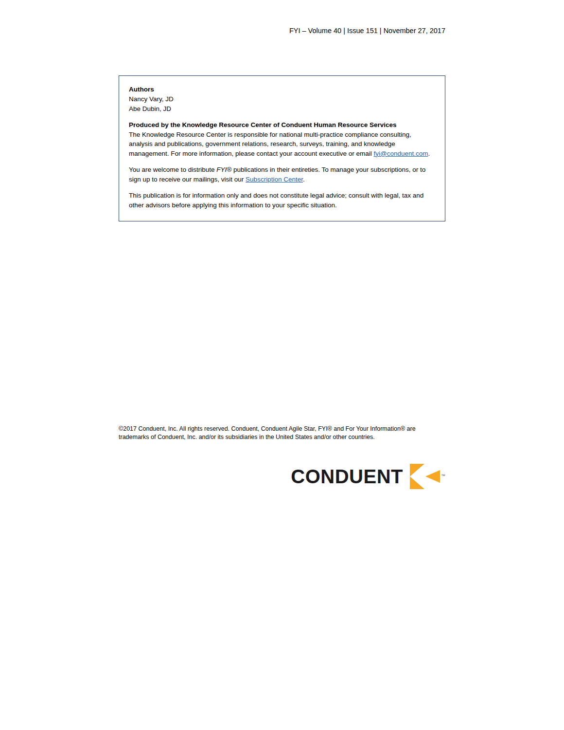FYI – Volume 40 | Issue 151 | November 27, 2017
Authors
Nancy Vary, JD
Abe Dubin, JD
Produced by the Knowledge Resource Center of Conduent Human Resource Services
The Knowledge Resource Center is responsible for national multi-practice compliance consulting, analysis and publications, government relations, research, surveys, training, and knowledge management. For more information, please contact your account executive or email fyi@conduent.com.
You are welcome to distribute FYI® publications in their entireties. To manage your subscriptions, or to sign up to receive our mailings, visit our Subscription Center.
This publication is for information only and does not constitute legal advice; consult with legal, tax and other advisors before applying this information to your specific situation.
©2017 Conduent, Inc. All rights reserved. Conduent, Conduent Agile Star, FYI® and For Your Information® are trademarks of Conduent, Inc. and/or its subsidiaries in the United States and/or other countries.
CONDUENT ™